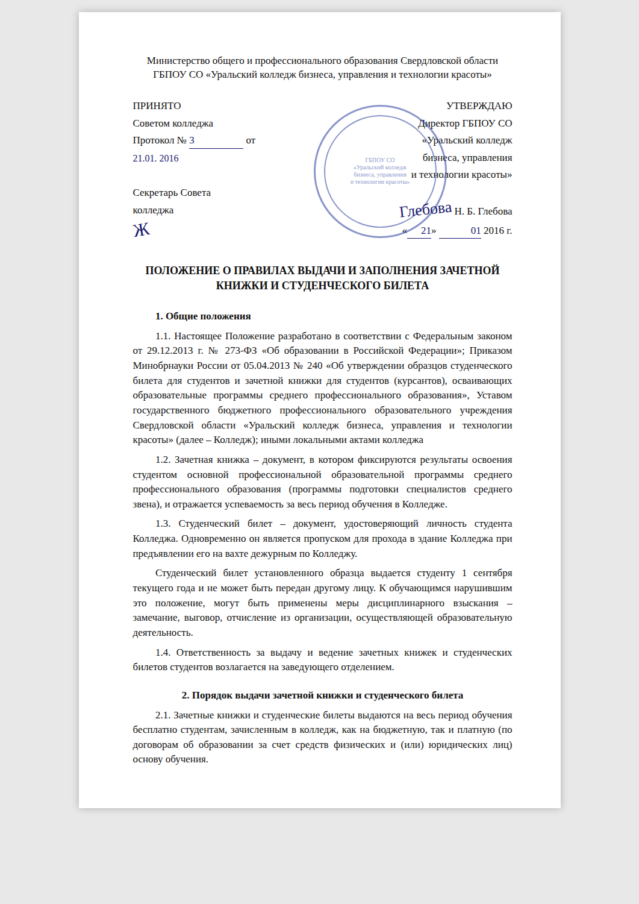Министерство общего и профессионального образования Свердловской области
ГБПОУ СО «Уральский колледж бизнеса, управления и технологии красоты»
ГБПОУ СО
«Уральский колледж
бизнеса, управления
и технологии красоты»
ПРИНЯТО
Советом колледжа
Протокол № 3 от
21.01. 2016
Секретарь Совета
колледжа
Ж
УТВЕРЖДАЮ
Директор ГБПОУ СО
«Уральский колледж
бизнеса, управления
и технологии красоты»
Глебова Н. Б. Глебова
«21» 01 2016 г.
Положение о правилах выдачи и заполнения зачетной книжки и студенческого билета
1. Общие положения
1.1. Настоящее Положение разработано в соответствии с Федеральным законом от 29.12.2013 г. № 273-ФЗ «Об образовании в Российской Федерации»; Приказом Минобрнауки России от 05.04.2013 № 240 «Об утверждении образцов студенческого билета для студентов и зачетной книжки для студентов (курсантов), осваивающих образовательные программы среднего профессионального образования», Уставом государственного бюджетного профессионального образовательного учреждения Свердловской области «Уральский колледж бизнеса, управления и технологии красоты» (далее – Колледж); иными локальными актами колледжа
1.2. Зачетная книжка – документ, в котором фиксируются результаты освоения студентом основной профессиональной образовательной программы среднего профессионального образования (программы подготовки специалистов среднего звена), и отражается успеваемость за весь период обучения в Колледже.
1.3. Студенческий билет – документ, удостоверяющий личность студента Колледжа. Одновременно он является пропуском для прохода в здание Колледжа при предъявлении его на вахте дежурным по Колледжу.
Студенческий билет установленного образца выдается студенту 1 сентября текущего года и не может быть передан другому лицу. К обучающимся нарушившим это положение, могут быть применены меры дисциплинарного взыскания – замечание, выговор, отчисление из организации, осуществляющей образовательную деятельность.
1.4. Ответственность за выдачу и ведение зачетных книжек и студенческих билетов студентов возлагается на заведующего отделением.
2. Порядок выдачи зачетной книжки и студенческого билета
2.1. Зачетные книжки и студенческие билеты выдаются на весь период обучения бесплатно студентам, зачисленным в колледж, как на бюджетную, так и платную (по договорам об образовании за счет средств физических и (или) юридических лиц) основу обучения.